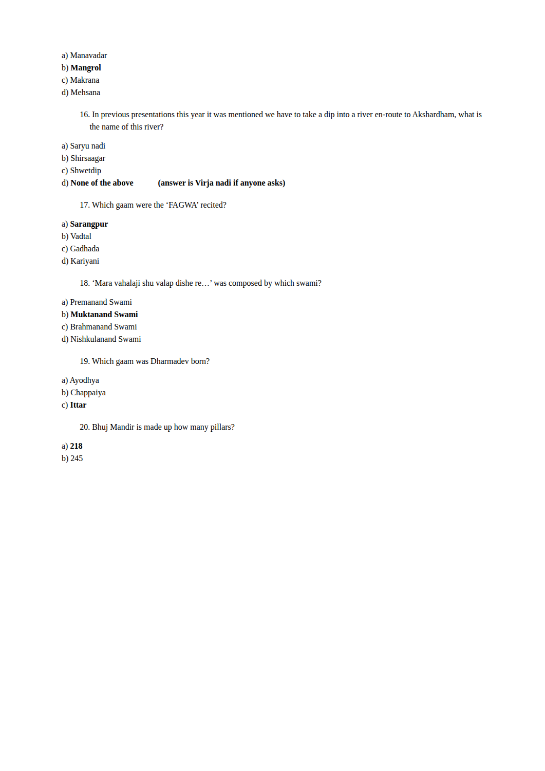a) Manavadar
b) Mangrol
c) Makrana
d) Mehsana
16. In previous presentations this year it was mentioned we have to take a dip into a river en-route to Akshardham, what is the name of this river?
a) Saryu nadi
b) Shirsaagar
c) Shwetdip
d) None of the above(answer is Virja nadi if anyone asks)
17. Which gaam were the ‘FAGWA’ recited?
a) Sarangpur
b) Vadtal
c) Gadhada
d) Kariyani
18. ‘Mara vahalaji shu valap dishe re…’ was composed by which swami?
a) Premanand Swami
b) Muktanand Swami
c) Brahmanand Swami
d) Nishkulanand Swami
19. Which gaam was Dharmadev born?
a) Ayodhya
b) Chappaiya
c) Ittar
20. Bhuj Mandir is made up how many pillars?
a) 218
b) 245